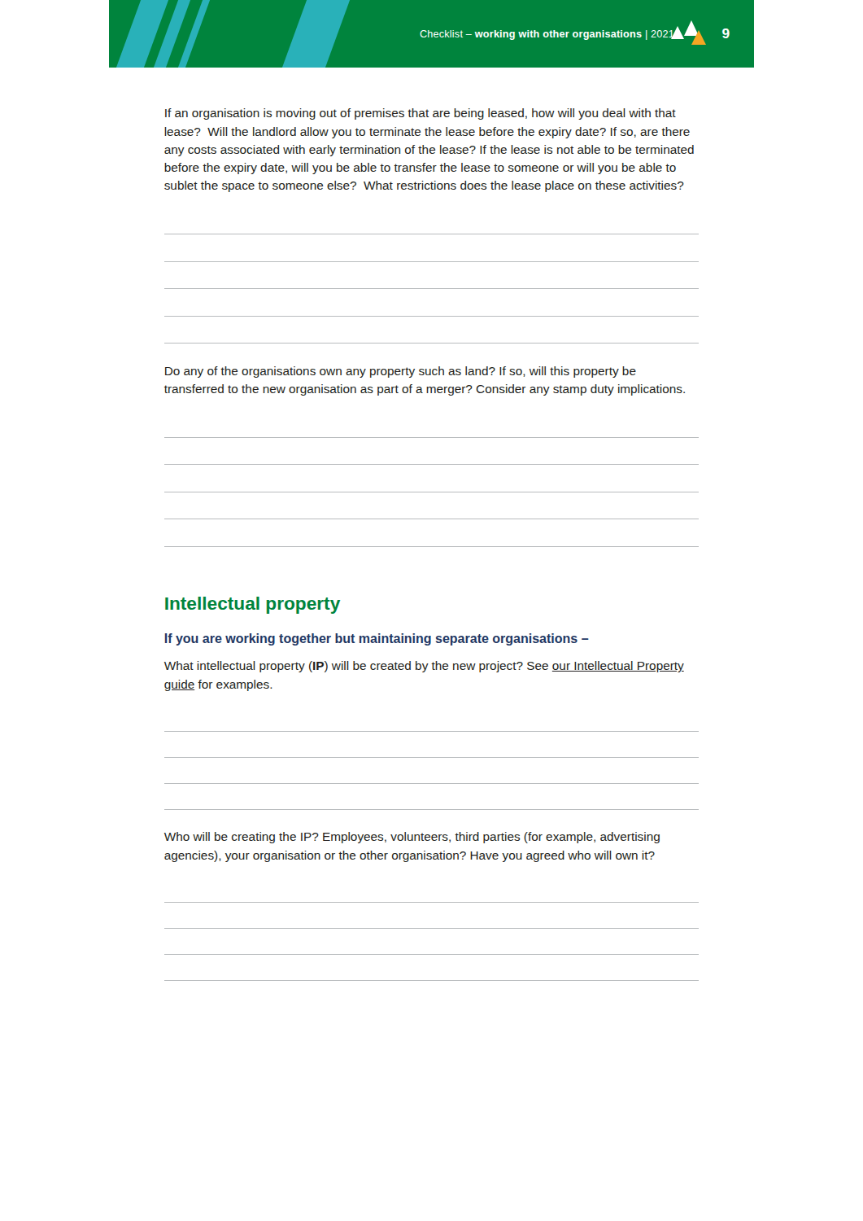Checklist – working with other organisations | 2021
9
If an organisation is moving out of premises that are being leased, how will you deal with that lease? Will the landlord allow you to terminate the lease before the expiry date? If so, are there any costs associated with early termination of the lease? If the lease is not able to be terminated before the expiry date, will you be able to transfer the lease to someone or will you be able to sublet the space to someone else? What restrictions does the lease place on these activities?
Do any of the organisations own any property such as land? If so, will this property be transferred to the new organisation as part of a merger? Consider any stamp duty implications.
Intellectual property
If you are working together but maintaining separate organisations –
What intellectual property (IP) will be created by the new project? See our Intellectual Property guide for examples.
Who will be creating the IP? Employees, volunteers, third parties (for example, advertising agencies), your organisation or the other organisation? Have you agreed who will own it?